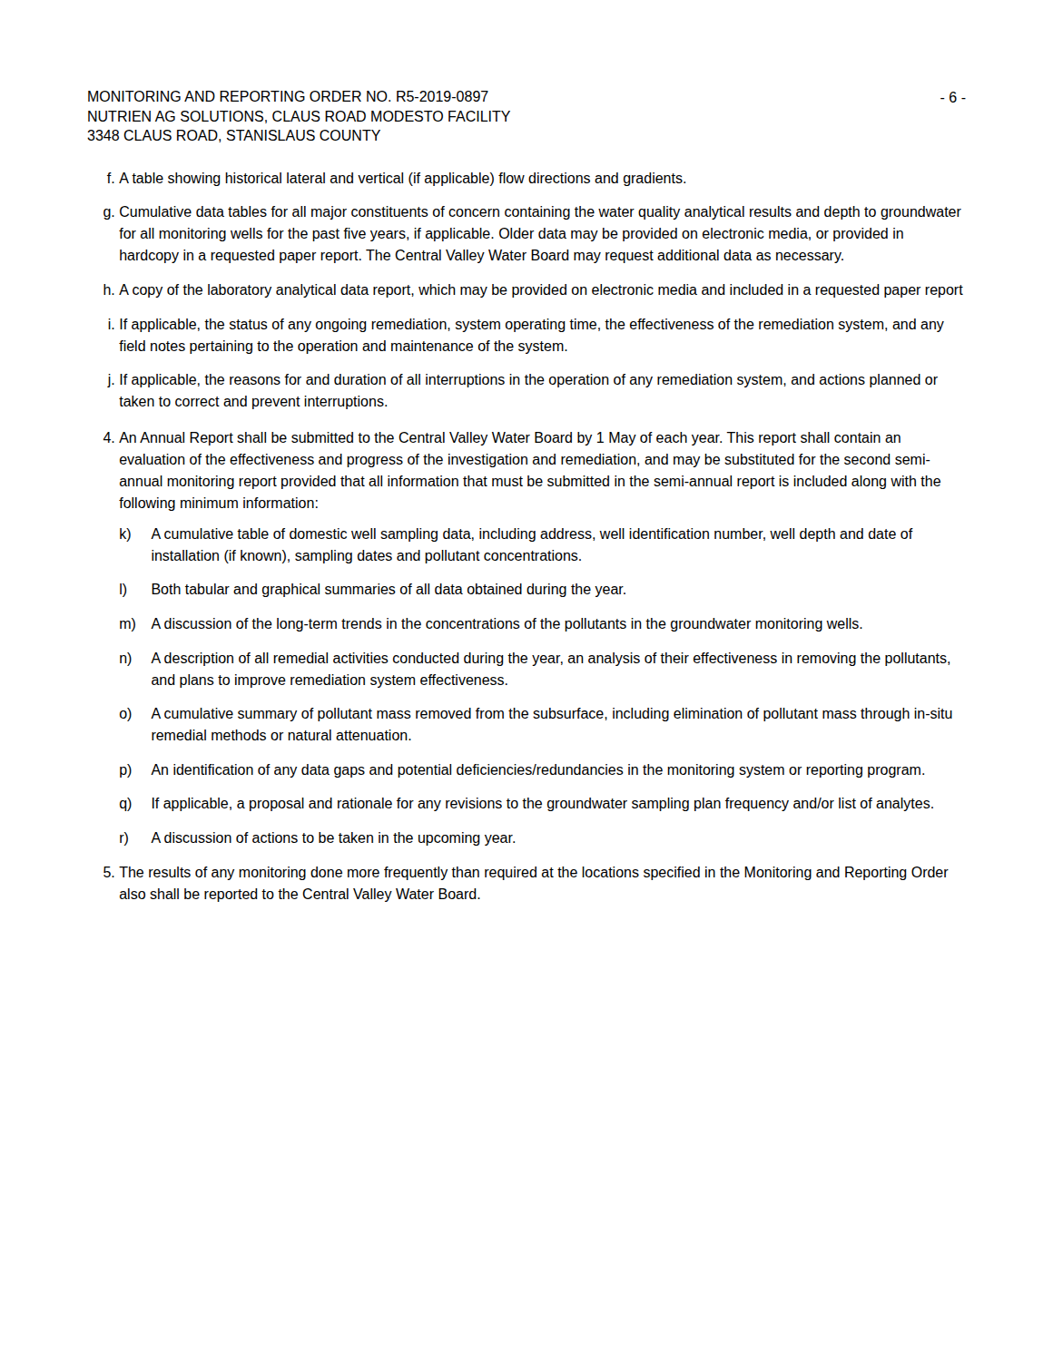- 6 -
Monitoring and Reporting Order No. R5-2019-0897
Nutrien Ag Solutions, Claus Road Modesto Facility
3348 Claus Road, Stanislaus County
A table showing historical lateral and vertical (if applicable) flow directions and gradients.
Cumulative data tables for all major constituents of concern containing the water quality analytical results and depth to groundwater for all monitoring wells for the past five years, if applicable. Older data may be provided on electronic media, or provided in hardcopy in a requested paper report. The Central Valley Water Board may request additional data as necessary.
A copy of the laboratory analytical data report, which may be provided on electronic media and included in a requested paper report
If applicable, the status of any ongoing remediation, system operating time, the effectiveness of the remediation system, and any field notes pertaining to the operation and maintenance of the system.
If applicable, the reasons for and duration of all interruptions in the operation of any remediation system, and actions planned or taken to correct and prevent interruptions.
An Annual Report shall be submitted to the Central Valley Water Board by 1 May of each year. This report shall contain an evaluation of the effectiveness and progress of the investigation and remediation, and may be substituted for the second semi-annual monitoring report provided that all information that must be submitted in the semi-annual report is included along with the following minimum information:
A cumulative table of domestic well sampling data, including address, well identification number, well depth and date of installation (if known), sampling dates and pollutant concentrations.
Both tabular and graphical summaries of all data obtained during the year.
A discussion of the long-term trends in the concentrations of the pollutants in the groundwater monitoring wells.
A description of all remedial activities conducted during the year, an analysis of their effectiveness in removing the pollutants, and plans to improve remediation system effectiveness.
A cumulative summary of pollutant mass removed from the subsurface, including elimination of pollutant mass through in-situ remedial methods or natural attenuation.
An identification of any data gaps and potential deficiencies/redundancies in the monitoring system or reporting program.
If applicable, a proposal and rationale for any revisions to the groundwater sampling plan frequency and/or list of analytes.
A discussion of actions to be taken in the upcoming year.
The results of any monitoring done more frequently than required at the locations specified in the Monitoring and Reporting Order also shall be reported to the Central Valley Water Board.